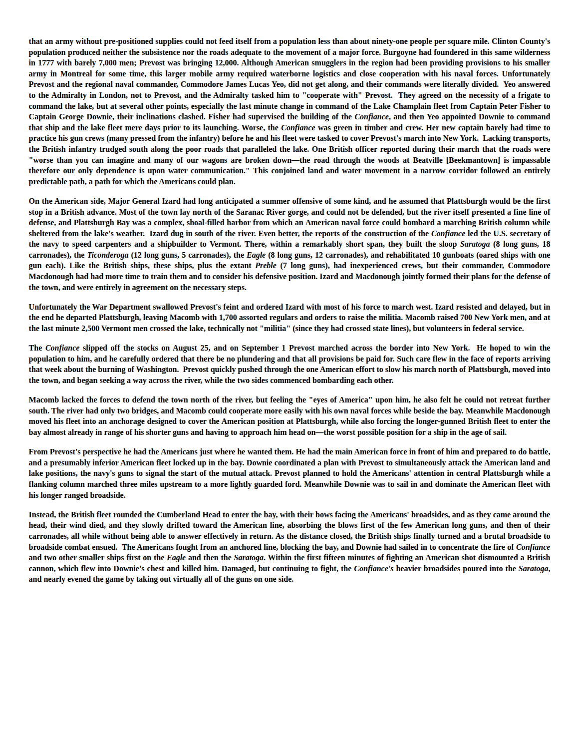that an army without pre-positioned supplies could not feed itself from a population less than about ninety-one people per square mile. Clinton County's population produced neither the subsistence nor the roads adequate to the movement of a major force. Burgoyne had foundered in this same wilderness in 1777 with barely 7,000 men; Prevost was bringing 12,000. Although American smugglers in the region had been providing provisions to his smaller army in Montreal for some time, this larger mobile army required waterborne logistics and close cooperation with his naval forces. Unfortunately Prevost and the regional naval commander, Commodore James Lucas Yeo, did not get along, and their commands were literally divided. Yeo answered to the Admiralty in London, not to Prevost, and the Admiralty tasked him to "cooperate with" Prevost. They agreed on the necessity of a frigate to command the lake, but at several other points, especially the last minute change in command of the Lake Champlain fleet from Captain Peter Fisher to Captain George Downie, their inclinations clashed. Fisher had supervised the building of the Confiance, and then Yeo appointed Downie to command that ship and the lake fleet mere days prior to its launching. Worse, the Confiance was green in timber and crew. Her new captain barely had time to practice his gun crews (many pressed from the infantry) before he and his fleet were tasked to cover Prevost's march into New York. Lacking transports, the British infantry trudged south along the poor roads that paralleled the lake. One British officer reported during their march that the roads were "worse than you can imagine and many of our wagons are broken down—the road through the woods at Beatville [Beekmantown] is impassable therefore our only dependence is upon water communication." This conjoined land and water movement in a narrow corridor followed an entirely predictable path, a path for which the Americans could plan.
On the American side, Major General Izard had long anticipated a summer offensive of some kind, and he assumed that Plattsburgh would be the first stop in a British advance. Most of the town lay north of the Saranac River gorge, and could not be defended, but the river itself presented a fine line of defense, and Plattsburgh Bay was a complex, shoal-filled harbor from which an American naval force could bombard a marching British column while sheltered from the lake's weather. Izard dug in south of the river. Even better, the reports of the construction of the Confiance led the U.S. secretary of the navy to speed carpenters and a shipbuilder to Vermont. There, within a remarkably short span, they built the sloop Saratoga (8 long guns, 18 carronades), the Ticonderoga (12 long guns, 5 carronades), the Eagle (8 long guns, 12 carronades), and rehabilitated 10 gunboats (oared ships with one gun each). Like the British ships, these ships, plus the extant Preble (7 long guns), had inexperienced crews, but their commander, Commodore Macdonough had had more time to train them and to consider his defensive position. Izard and Macdonough jointly formed their plans for the defense of the town, and were entirely in agreement on the necessary steps.
Unfortunately the War Department swallowed Prevost's feint and ordered Izard with most of his force to march west. Izard resisted and delayed, but in the end he departed Plattsburgh, leaving Macomb with 1,700 assorted regulars and orders to raise the militia. Macomb raised 700 New York men, and at the last minute 2,500 Vermont men crossed the lake, technically not "militia" (since they had crossed state lines), but volunteers in federal service.
The Confiance slipped off the stocks on August 25, and on September 1 Prevost marched across the border into New York. He hoped to win the population to him, and he carefully ordered that there be no plundering and that all provisions be paid for. Such care flew in the face of reports arriving that week about the burning of Washington. Prevost quickly pushed through the one American effort to slow his march north of Plattsburgh, moved into the town, and began seeking a way across the river, while the two sides commenced bombarding each other.
Macomb lacked the forces to defend the town north of the river, but feeling the "eyes of America" upon him, he also felt he could not retreat further south. The river had only two bridges, and Macomb could cooperate more easily with his own naval forces while beside the bay. Meanwhile Macdonough moved his fleet into an anchorage designed to cover the American position at Plattsburgh, while also forcing the longer-gunned British fleet to enter the bay almost already in range of his shorter guns and having to approach him head on—the worst possible position for a ship in the age of sail.
From Prevost's perspective he had the Americans just where he wanted them. He had the main American force in front of him and prepared to do battle, and a presumably inferior American fleet locked up in the bay. Downie coordinated a plan with Prevost to simultaneously attack the American land and lake positions, the navy's guns to signal the start of the mutual attack. Prevost planned to hold the Americans' attention in central Plattsburgh while a flanking column marched three miles upstream to a more lightly guarded ford. Meanwhile Downie was to sail in and dominate the American fleet with his longer ranged broadside.
Instead, the British fleet rounded the Cumberland Head to enter the bay, with their bows facing the Americans' broadsides, and as they came around the head, their wind died, and they slowly drifted toward the American line, absorbing the blows first of the few American long guns, and then of their carronades, all while without being able to answer effectively in return. As the distance closed, the British ships finally turned and a brutal broadside to broadside combat ensued. The Americans fought from an anchored line, blocking the bay, and Downie had sailed in to concentrate the fire of Confiance and two other smaller ships first on the Eagle and then the Saratoga. Within the first fifteen minutes of fighting an American shot dismounted a British cannon, which flew into Downie's chest and killed him. Damaged, but continuing to fight, the Confiance's heavier broadsides poured into the Saratoga, and nearly evened the game by taking out virtually all of the guns on one side.